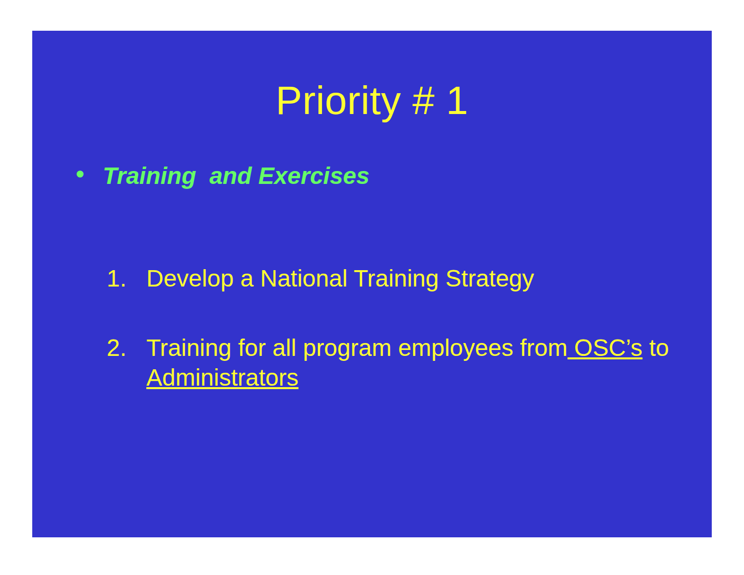Priority # 1
Training and Exercises
1. Develop a National Training Strategy
2. Training for all program employees from OSC’s to Administrators